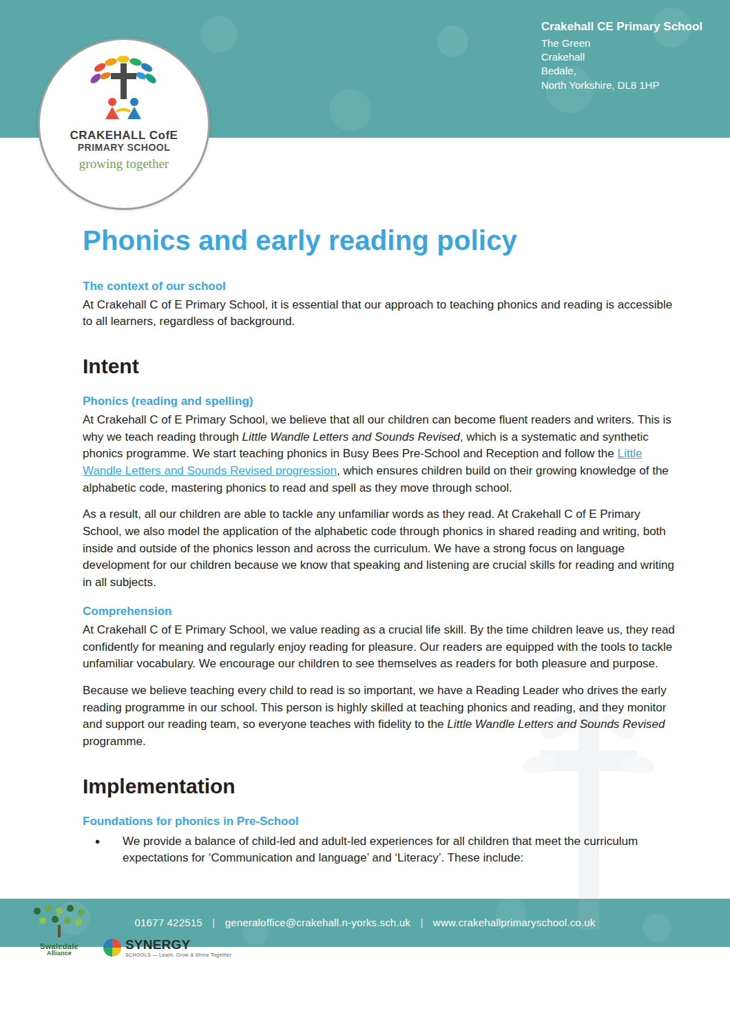Crakehall CE Primary School
The Green
Crakehall
Bedale,
North Yorkshire, DL8 1HP
CRAKEHALL CofE PRIMARY SCHOOL
growing together
Phonics and early reading policy
The context of our school
At Crakehall C of E Primary School, it is essential that our approach to teaching phonics and reading is accessible to all learners, regardless of background.
Intent
Phonics (reading and spelling)
At Crakehall C of E Primary School, we believe that all our children can become fluent readers and writers. This is why we teach reading through Little Wandle Letters and Sounds Revised, which is a systematic and synthetic phonics programme. We start teaching phonics in Busy Bees Pre-School and Reception and follow the Little Wandle Letters and Sounds Revised progression, which ensures children build on their growing knowledge of the alphabetic code, mastering phonics to read and spell as they move through school.
As a result, all our children are able to tackle any unfamiliar words as they read. At Crakehall C of E Primary School, we also model the application of the alphabetic code through phonics in shared reading and writing, both inside and outside of the phonics lesson and across the curriculum. We have a strong focus on language development for our children because we know that speaking and listening are crucial skills for reading and writing in all subjects.
Comprehension
At Crakehall C of E Primary School, we value reading as a crucial life skill. By the time children leave us, they read confidently for meaning and regularly enjoy reading for pleasure. Our readers are equipped with the tools to tackle unfamiliar vocabulary. We encourage our children to see themselves as readers for both pleasure and purpose.
Because we believe teaching every child to read is so important, we have a Reading Leader who drives the early reading programme in our school. This person is highly skilled at teaching phonics and reading, and they monitor and support our reading team, so everyone teaches with fidelity to the Little Wandle Letters and Sounds Revised programme.
Implementation
Foundations for phonics in Pre-School
We provide a balance of child-led and adult-led experiences for all children that meet the curriculum expectations for ‘Communication and language’ and ‘Literacy’. These include:
SwaledaleAlliance
SYNERGYSCHOOLS — Learn, Grow & Shine Together
01677 422515 | generaloffice@crakehall.n-yorks.sch.uk | www.crakehallprimaryschool.co.uk